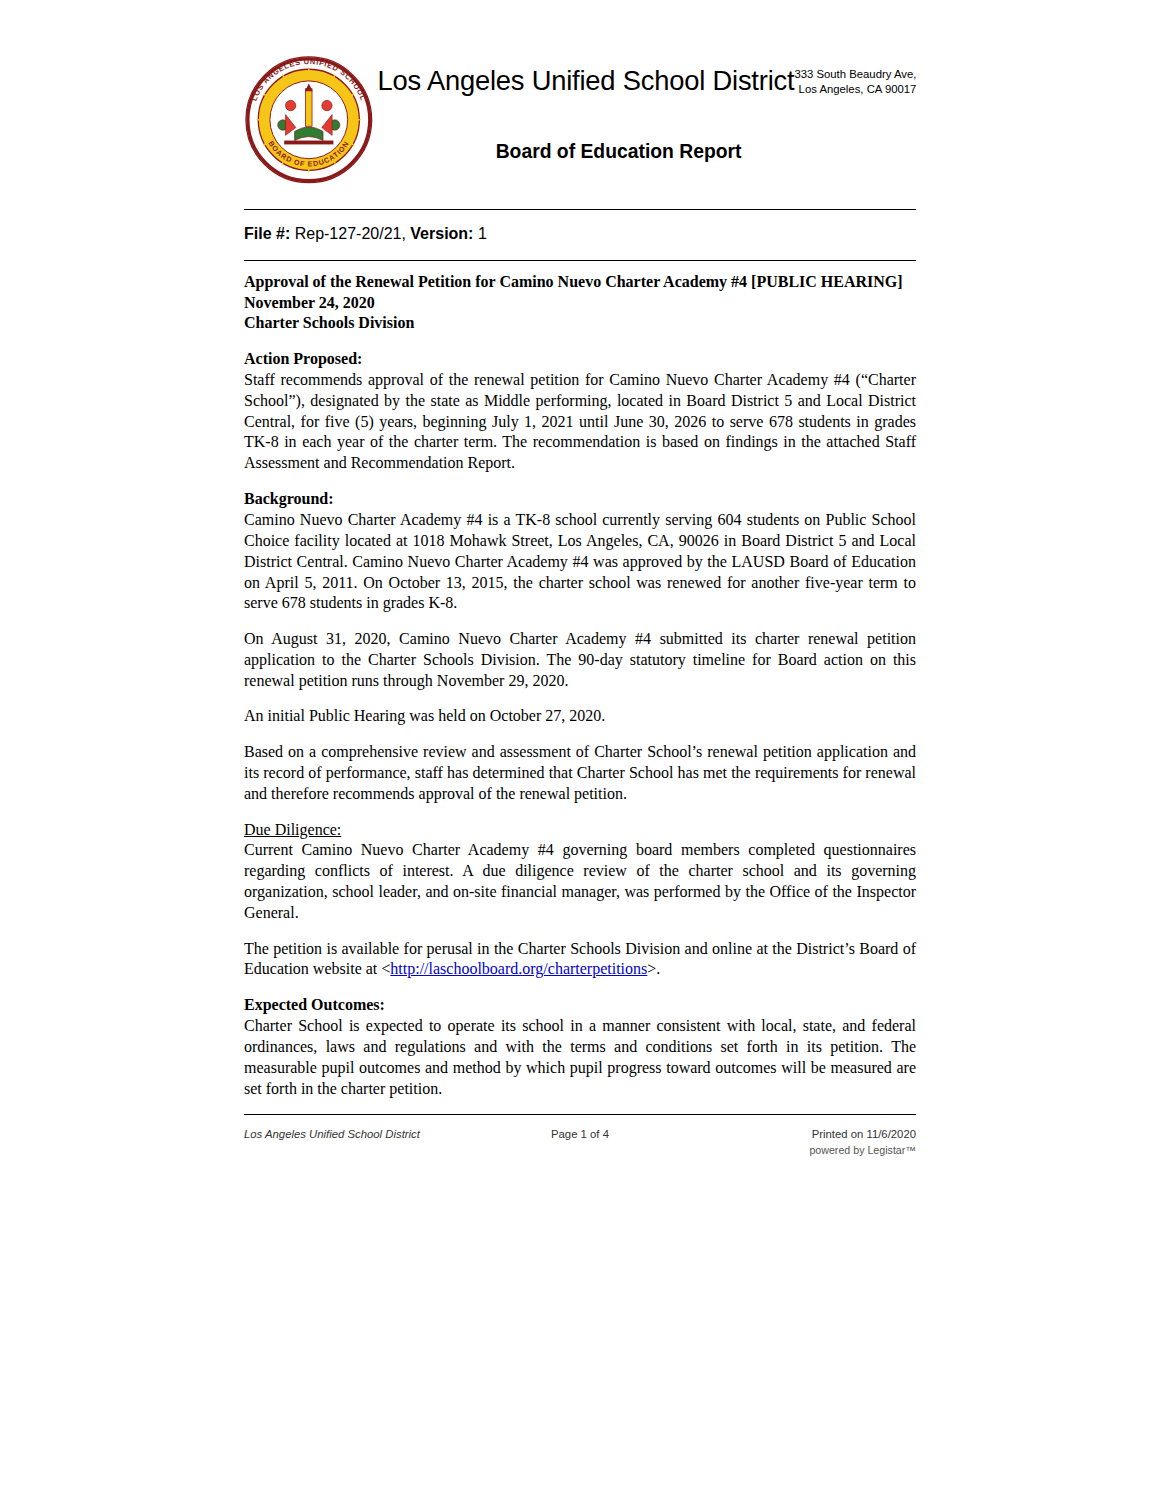LOS ANGELES UNIFIED SCHOOL BOARD OF EDUCATION
Los Angeles Unified School District
333 South Beaudry Ave,
Los Angeles, CA 90017
Board of Education Report
File #: Rep-127-20/21, Version: 1
Approval of the Renewal Petition for Camino Nuevo Charter Academy #4 [PUBLIC HEARING]
November 24, 2020
Charter Schools Division
Action Proposed:
Staff recommends approval of the renewal petition for Camino Nuevo Charter Academy #4 (“Charter School”), designated by the state as Middle performing, located in Board District 5 and Local District Central, for five (5) years, beginning July 1, 2021 until June 30, 2026 to serve 678 students in grades TK-8 in each year of the charter term. The recommendation is based on findings in the attached Staff Assessment and Recommendation Report.
Background:
Camino Nuevo Charter Academy #4 is a TK-8 school currently serving 604 students on Public School Choice facility located at 1018 Mohawk Street, Los Angeles, CA, 90026 in Board District 5 and Local District Central. Camino Nuevo Charter Academy #4 was approved by the LAUSD Board of Education on April 5, 2011. On October 13, 2015, the charter school was renewed for another five-year term to serve 678 students in grades K-8.
On August 31, 2020, Camino Nuevo Charter Academy #4 submitted its charter renewal petition application to the Charter Schools Division. The 90-day statutory timeline for Board action on this renewal petition runs through November 29, 2020.
An initial Public Hearing was held on October 27, 2020.
Based on a comprehensive review and assessment of Charter School’s renewal petition application and its record of performance, staff has determined that Charter School has met the requirements for renewal and therefore recommends approval of the renewal petition.
Due Diligence:
Current Camino Nuevo Charter Academy #4 governing board members completed questionnaires regarding conflicts of interest. A due diligence review of the charter school and its governing organization, school leader, and on-site financial manager, was performed by the Office of the Inspector General.
The petition is available for perusal in the Charter Schools Division and online at the District’s Board of Education website at <http://laschoolboard.org/charterpetitions>.
Expected Outcomes:
Charter School is expected to operate its school in a manner consistent with local, state, and federal ordinances, laws and regulations and with the terms and conditions set forth in its petition. The measurable pupil outcomes and method by which pupil progress toward outcomes will be measured are set forth in the charter petition.
Los Angeles Unified School District
Page 1 of 4
Printed on 11/6/2020 powered by Legistar™